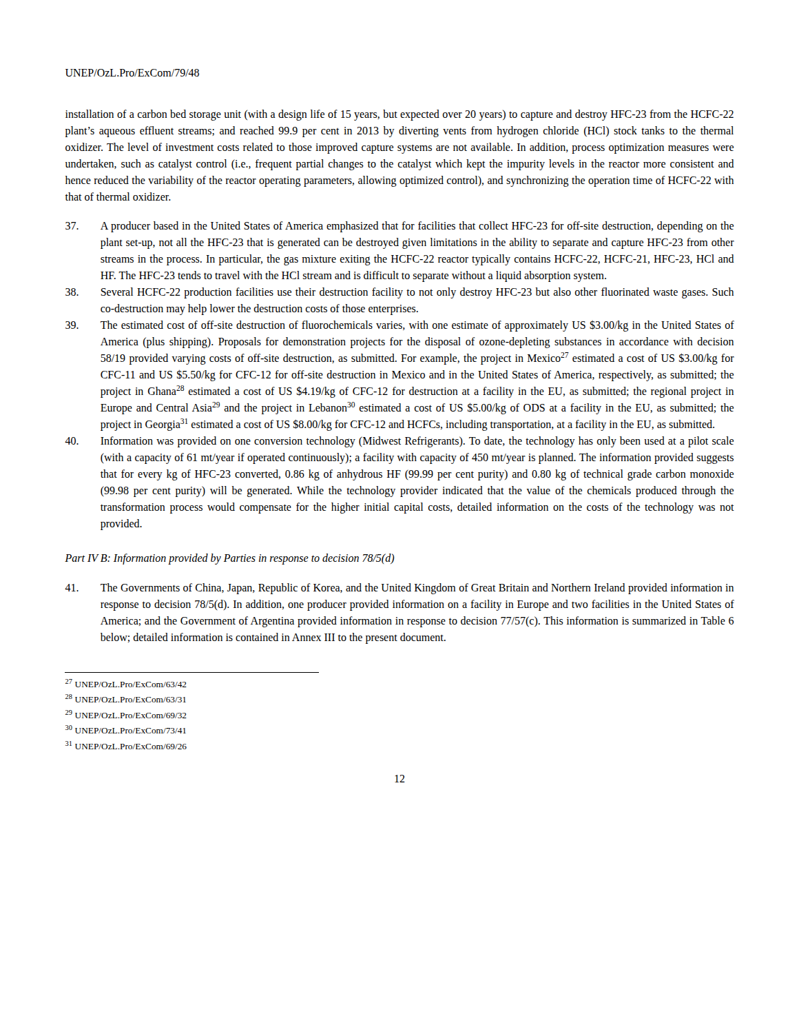UNEP/OzL.Pro/ExCom/79/48
installation of a carbon bed storage unit (with a design life of 15 years, but expected over 20 years) to capture and destroy HFC-23 from the HCFC-22 plant’s aqueous effluent streams; and reached 99.9 per cent in 2013 by diverting vents from hydrogen chloride (HCl) stock tanks to the thermal oxidizer. The level of investment costs related to those improved capture systems are not available. In addition, process optimization measures were undertaken, such as catalyst control (i.e., frequent partial changes to the catalyst which kept the impurity levels in the reactor more consistent and hence reduced the variability of the reactor operating parameters, allowing optimized control), and synchronizing the operation time of HCFC-22 with that of thermal oxidizer.
37.
A producer based in the United States of America emphasized that for facilities that collect HFC-23 for off-site destruction, depending on the plant set-up, not all the HFC-23 that is generated can be destroyed given limitations in the ability to separate and capture HFC-23 from other streams in the process. In particular, the gas mixture exiting the HCFC-22 reactor typically contains HCFC-22, HCFC-21, HFC-23, HCl and HF. The HFC-23 tends to travel with the HCl stream and is difficult to separate without a liquid absorption system.
38.
Several HCFC-22 production facilities use their destruction facility to not only destroy HFC-23 but also other fluorinated waste gases. Such co-destruction may help lower the destruction costs of those enterprises.
39.
The estimated cost of off-site destruction of fluorochemicals varies, with one estimate of approximately US $3.00/kg in the United States of America (plus shipping). Proposals for demonstration projects for the disposal of ozone-depleting substances in accordance with decision 58/19 provided varying costs of off-site destruction, as submitted. For example, the project in Mexico27 estimated a cost of US $3.00/kg for CFC-11 and US $5.50/kg for CFC-12 for off-site destruction in Mexico and in the United States of America, respectively, as submitted; the project in Ghana28 estimated a cost of US $4.19/kg of CFC-12 for destruction at a facility in the EU, as submitted; the regional project in Europe and Central Asia29 and the project in Lebanon30 estimated a cost of US $5.00/kg of ODS at a facility in the EU, as submitted; the project in Georgia31 estimated a cost of US $8.00/kg for CFC-12 and HCFCs, including transportation, at a facility in the EU, as submitted.
40.
Information was provided on one conversion technology (Midwest Refrigerants). To date, the technology has only been used at a pilot scale (with a capacity of 61 mt/year if operated continuously); a facility with capacity of 450 mt/year is planned. The information provided suggests that for every kg of HFC-23 converted, 0.86 kg of anhydrous HF (99.99 per cent purity) and 0.80 kg of technical grade carbon monoxide (99.98 per cent purity) will be generated. While the technology provider indicated that the value of the chemicals produced through the transformation process would compensate for the higher initial capital costs, detailed information on the costs of the technology was not provided.
Part IV B: Information provided by Parties in response to decision 78/5(d)
41.
The Governments of China, Japan, Republic of Korea, and the United Kingdom of Great Britain and Northern Ireland provided information in response to decision 78/5(d). In addition, one producer provided information on a facility in Europe and two facilities in the United States of America; and the Government of Argentina provided information in response to decision 77/57(c). This information is summarized in Table 6 below; detailed information is contained in Annex III to the present document.
27 UNEP/OzL.Pro/ExCom/63/42
28 UNEP/OzL.Pro/ExCom/63/31
29 UNEP/OzL.Pro/ExCom/69/32
30 UNEP/OzL.Pro/ExCom/73/41
31 UNEP/OzL.Pro/ExCom/69/26
12